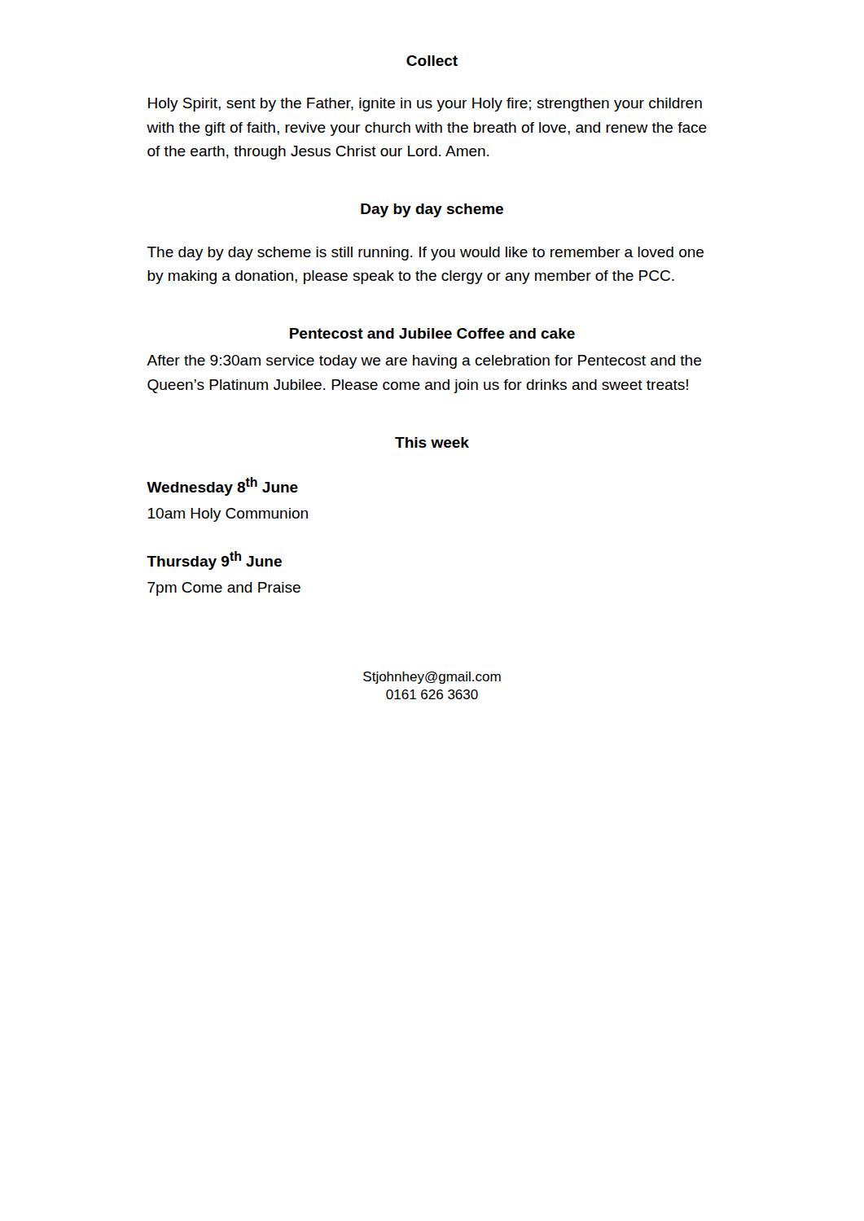Collect
Holy Spirit, sent by the Father, ignite in us your Holy fire; strengthen your children with the gift of faith, revive your church with the breath of love, and renew the face of the earth, through Jesus Christ our Lord. Amen.
Day by day scheme
The day by day scheme is still running. If you would like to remember a loved one by making a donation, please speak to the clergy or any member of the PCC.
Pentecost and Jubilee Coffee and cake
After the 9:30am service today we are having a celebration for Pentecost and the Queen’s Platinum Jubilee. Please come and join us for drinks and sweet treats!
This week
Wednesday 8th June
10am Holy Communion
Thursday 9th June
7pm Come and Praise
Stjohnhey@gmail.com
0161 626 3630